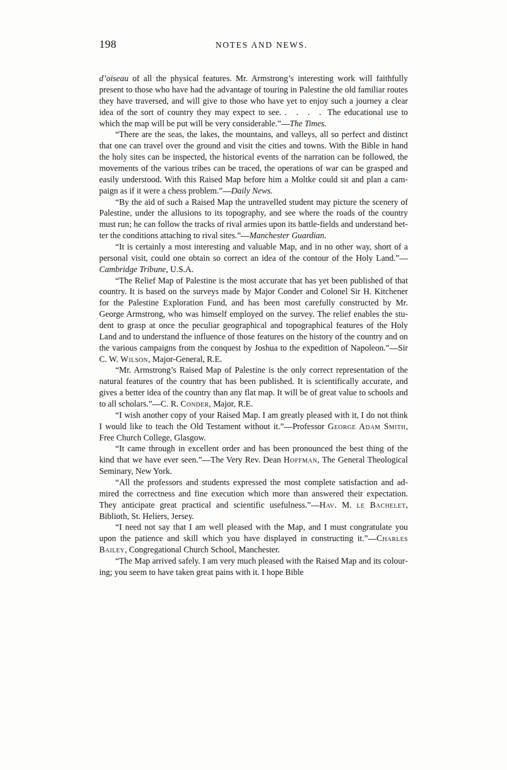198
Notes and News.
d’oiseau of all the physical features. Mr. Armstrong’s interesting work will faithfully present to those who have had the advantage of touring in Palestine the old familiar routes they have traversed, and will give to those who have yet to enjoy such a journey a clear idea of the sort of country they may expect to see. . . . . The educational use to which the map will be put will be very considerable.”—The Times.
“There are the seas, the lakes, the mountains, and valleys, all so perfect and distinct that one can travel over the ground and visit the cities and towns. With the Bible in hand the holy sites can be inspected, the historical events of the narration can be followed, the movements of the various tribes can be traced, the operations of war can be grasped and easily understood. With this Raised Map before him a Moltke could sit and plan a campaign as if it were a chess problem.”—Daily News.
“By the aid of such a Raised Map the untravelled student may picture the scenery of Palestine, under the allusions to its topography, and see where the roads of the country must run; he can follow the tracks of rival armies upon its battle-fields and understand better the conditions attaching to rival sites.”—Manchester Guardian.
“It is certainly a most interesting and valuable Map, and in no other way, short of a personal visit, could one obtain so correct an idea of the contour of the Holy Land.”—Cambridge Tribune, U.S.A.
“The Relief Map of Palestine is the most accurate that has yet been published of that country. It is based on the surveys made by Major Conder and Colonel Sir H. Kitchener for the Palestine Exploration Fund, and has been most carefully constructed by Mr. George Armstrong, who was himself employed on the survey. The relief enables the student to grasp at once the peculiar geographical and topographical features of the Holy Land and to understand the influence of those features on the history of the country and on the various campaigns from the conquest by Joshua to the expedition of Napoleon.”—Sir C. W. Wilson, Major-General, R.E.
“Mr. Armstrong’s Raised Map of Palestine is the only correct representation of the natural features of the country that has been published. It is scientifically accurate, and gives a better idea of the country than any flat map. It will be of great value to schools and to all scholars.”—C. R. Conder, Major, R.E.
“I wish another copy of your Raised Map. I am greatly pleased with it, I do not think I would like to teach the Old Testament without it.”—Professor George Adam Smith, Free Church College, Glasgow.
“It came through in excellent order and has been pronounced the best thing of the kind that we have ever seen.”—The Very Rev. Dean Hoffman, The General Theological Seminary, New York.
“All the professors and students expressed the most complete satisfaction and admired the correctness and fine execution which more than answered their expectation. They anticipate great practical and scientific usefulness.”—Hav. M. le Bachelet, Biblioth, St. Heliers, Jersey.
“I need not say that I am well pleased with the Map, and I must congratulate you upon the patience and skill which you have displayed in constructing it.”—Charles Bailey, Congregational Church School, Manchester.
“The Map arrived safely. I am very much pleased with the Raised Map and its colouring; you seem to have taken great pains with it. I hope Bible